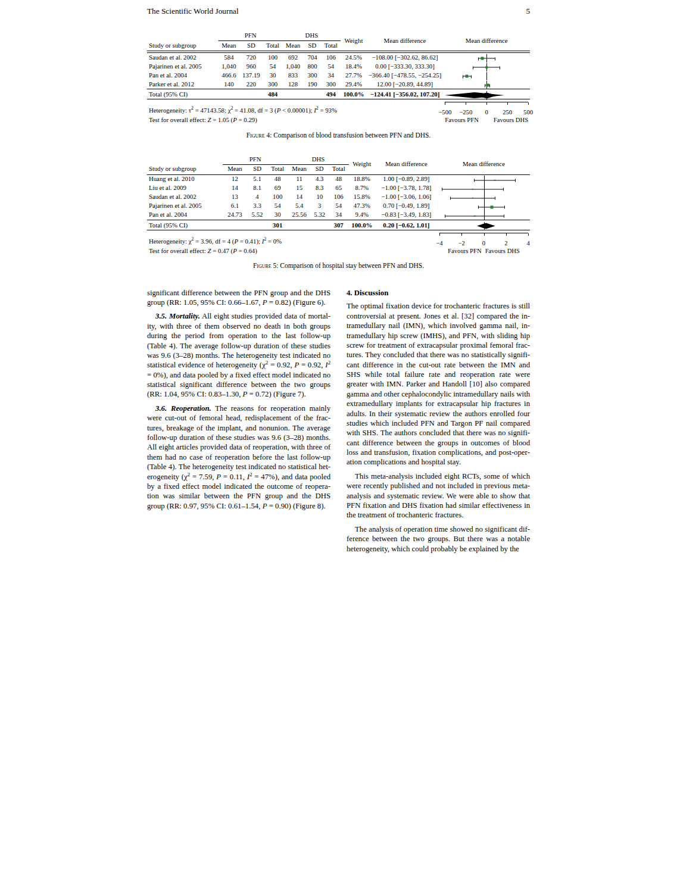The Scientific World Journal
5
| | PFN | DHS | Weight | Mean difference | Mean difference |
| --- | --- | --- | --- | --- | --- |
| Study or subgroup | Mean | SD | Total | Mean | SD | Total |
| Saudan et al. 2002 | 584 | 720 | 100 | 692 | 704 | 106 | 24.5% | −108.00 [−302.62, 86.62] | |
| Pajarinen et al. 2005 | 1,040 | 960 | 54 | 1,040 | 800 | 54 | 18.4% | 0.00 [−333.30, 333.30] | |
| Pan et al. 2004 | 466.6 | 137.19 | 30 | 833 | 300 | 34 | 27.7% | −366.40 [−478.55, −254.25] | |
| Parker et al. 2012 | 140 | 220 | 300 | 128 | 190 | 300 | 29.4% | 12.00 [−20.89, 44.89] | |
| Total (95% CI) | | | 484 | | | 494 | 100.0% | −124.41 [−356.02, 107.20] | |
| Heterogeneity: τ 2 = 47143.58; χ 2 = 41.08, df = 3 ( P < 0.00001); I 2 = 93% | −500 −250 0 250 500 |
| Test for overall effect: Z = 1.05 ( P = 0.29) | Favours PFN Favours DHS |
Figure 4: Comparison of blood transfusion between PFN and DHS.
| | PFN | DHS | Weight | Mean difference | Mean difference |
| --- | --- | --- | --- | --- | --- |
| Study or subgroup | Mean | SD | Total | Mean | SD | Total |
| Huang et al. 2010 | 12 | 5.1 | 48 | 11 | 4.3 | 48 | 18.8% | 1.00 [−0.89, 2.89] | |
| Liu et al. 2009 | 14 | 8.1 | 69 | 15 | 8.3 | 65 | 8.7% | −1.00 [−3.78, 1.78] | |
| Saudan et al. 2002 | 13 | 4 | 100 | 14 | 10 | 106 | 15.8% | −1.00 [−3.06, 1.06] | |
| Pajarinen et al. 2005 | 6.1 | 3.3 | 54 | 5.4 | 3 | 54 | 47.3% | 0.70 [−0.49, 1.89] | |
| Pan et al. 2004 | 24.73 | 5.52 | 30 | 25.56 | 5.32 | 34 | 9.4% | −0.83 [−3.49, 1.83] | |
| Total (95% CI) | | | 301 | | | 307 | 100.0% | 0.20 [−0.62, 1.01] | |
| Heterogeneity: χ 2 = 3.96, df = 4 ( P = 0.41); I 2 = 0% | −4 −2 0 2 4 |
| Test for overall effect: Z = 0.47 ( P = 0.64) | Favours PFN Favours DHS |
Figure 5: Comparison of hospital stay between PFN and DHS.
significant difference between the PFN group and the DHS group (RR: 1.05, 95% CI: 0.66–1.67, P = 0.82) (Figure 6).
3.5. Mortality. All eight studies provided data of mortality, with three of them observed no death in both groups during the period from operation to the last follow-up (Table 4). The average follow-up duration of these studies was 9.6 (3–28) months. The heterogeneity test indicated no statistical evidence of heterogeneity (χ2 = 0.92, P = 0.92, I2 = 0%), and data pooled by a fixed effect model indicated no statistical significant difference between the two groups (RR: 1.04, 95% CI: 0.83–1.30, P = 0.72) (Figure 7).
3.6. Reoperation. The reasons for reoperation mainly were cut-out of femoral head, redisplacement of the fractures, breakage of the implant, and nonunion. The average follow-up duration of these studies was 9.6 (3–28) months. All eight articles provided data of reoperation, with three of them had no case of reoperation before the last follow-up (Table 4). The heterogeneity test indicated no statistical heterogeneity (χ2 = 7.59, P = 0.11, I2 = 47%), and data pooled by a fixed effect model indicated the outcome of reoperation was similar between the PFN group and the DHS group (RR: 0.97, 95% CI: 0.61–1.54, P = 0.90) (Figure 8).
4. Discussion
The optimal fixation device for trochanteric fractures is still controversial at present. Jones et al. [32] compared the intramedullary nail (IMN), which involved gamma nail, intramedullary hip screw (IMHS), and PFN, with sliding hip screw for treatment of extracapsular proximal femoral fractures. They concluded that there was no statistically significant difference in the cut-out rate between the IMN and SHS while total failure rate and reoperation rate were greater with IMN. Parker and Handoll [10] also compared gamma and other cephalocondylic intramedullary nails with extramedullary implants for extracapsular hip fractures in adults. In their systematic review the authors enrolled four studies which included PFN and Targon PF nail compared with SHS. The authors concluded that there was no significant difference between the groups in outcomes of blood loss and transfusion, fixation complications, and post-operation complications and hospital stay.
This meta-analysis included eight RCTs, some of which were recently published and not included in previous meta-analysis and systematic review. We were able to show that PFN fixation and DHS fixation had similar effectiveness in the treatment of trochanteric fractures.
The analysis of operation time showed no significant difference between the two groups. But there was a notable heterogeneity, which could probably be explained by the